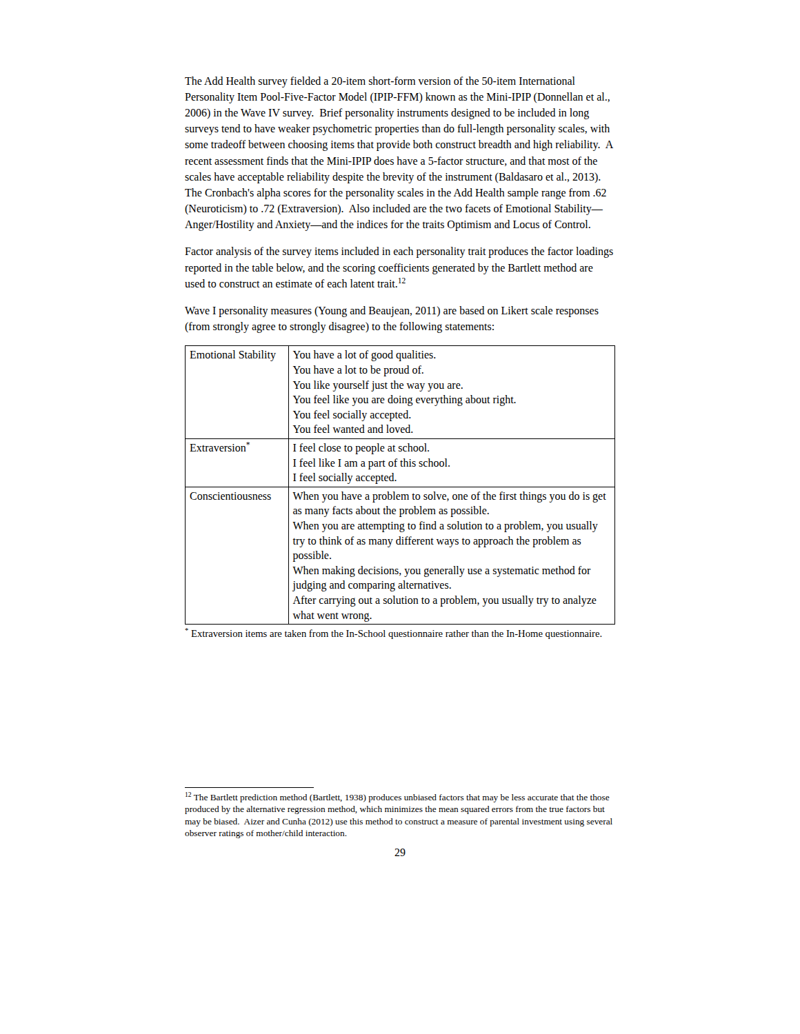The Add Health survey fielded a 20-item short-form version of the 50-item International Personality Item Pool-Five-Factor Model (IPIP-FFM) known as the Mini-IPIP (Donnellan et al., 2006) in the Wave IV survey. Brief personality instruments designed to be included in long surveys tend to have weaker psychometric properties than do full-length personality scales, with some tradeoff between choosing items that provide both construct breadth and high reliability. A recent assessment finds that the Mini-IPIP does have a 5-factor structure, and that most of the scales have acceptable reliability despite the brevity of the instrument (Baldasaro et al., 2013). The Cronbach's alpha scores for the personality scales in the Add Health sample range from .62 (Neuroticism) to .72 (Extraversion). Also included are the two facets of Emotional Stability—Anger/Hostility and Anxiety—and the indices for the traits Optimism and Locus of Control.
Factor analysis of the survey items included in each personality trait produces the factor loadings reported in the table below, and the scoring coefficients generated by the Bartlett method are used to construct an estimate of each latent trait.12
Wave I personality measures (Young and Beaujean, 2011) are based on Likert scale responses (from strongly agree to strongly disagree) to the following statements:
| Emotional Stability | You have a lot of good qualities. You have a lot to be proud of. You like yourself just the way you are. You feel like you are doing everything about right. You feel socially accepted. You feel wanted and loved. |
| Extraversion * | I feel close to people at school. I feel like I am a part of this school. I feel socially accepted. |
| Conscientiousness | When you have a problem to solve, one of the first things you do is get as many facts about the problem as possible. When you are attempting to find a solution to a problem, you usually try to think of as many different ways to approach the problem as possible. When making decisions, you generally use a systematic method for judging and comparing alternatives. After carrying out a solution to a problem, you usually try to analyze what went wrong. |
* Extraversion items are taken from the In-School questionnaire rather than the In-Home questionnaire.
12 The Bartlett prediction method (Bartlett, 1938) produces unbiased factors that may be less accurate that the those produced by the alternative regression method, which minimizes the mean squared errors from the true factors but may be biased. Aizer and Cunha (2012) use this method to construct a measure of parental investment using several observer ratings of mother/child interaction.
29